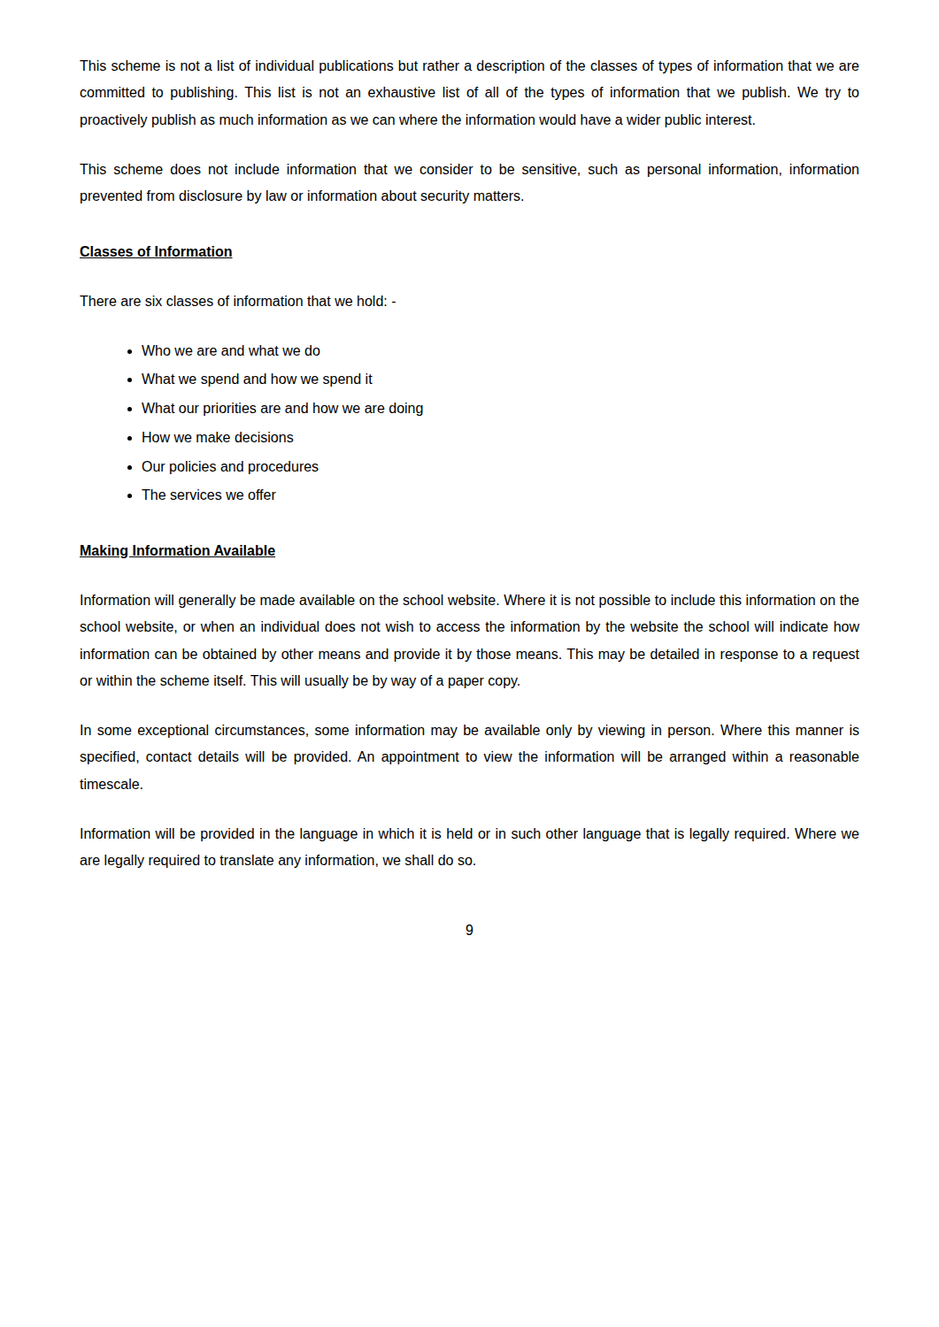This scheme is not a list of individual publications but rather a description of the classes of types of information that we are committed to publishing. This list is not an exhaustive list of all of the types of information that we publish. We try to proactively publish as much information as we can where the information would have a wider public interest.
This scheme does not include information that we consider to be sensitive, such as personal information, information prevented from disclosure by law or information about security matters.
Classes of Information
There are six classes of information that we hold: -
Who we are and what we do
What we spend and how we spend it
What our priorities are and how we are doing
How we make decisions
Our policies and procedures
The services we offer
Making Information Available
Information will generally be made available on the school website. Where it is not possible to include this information on the school website, or when an individual does not wish to access the information by the website the school will indicate how information can be obtained by other means and provide it by those means. This may be detailed in response to a request or within the scheme itself. This will usually be by way of a paper copy.
In some exceptional circumstances, some information may be available only by viewing in person. Where this manner is specified, contact details will be provided. An appointment to view the information will be arranged within a reasonable timescale.
Information will be provided in the language in which it is held or in such other language that is legally required. Where we are legally required to translate any information, we shall do so.
9